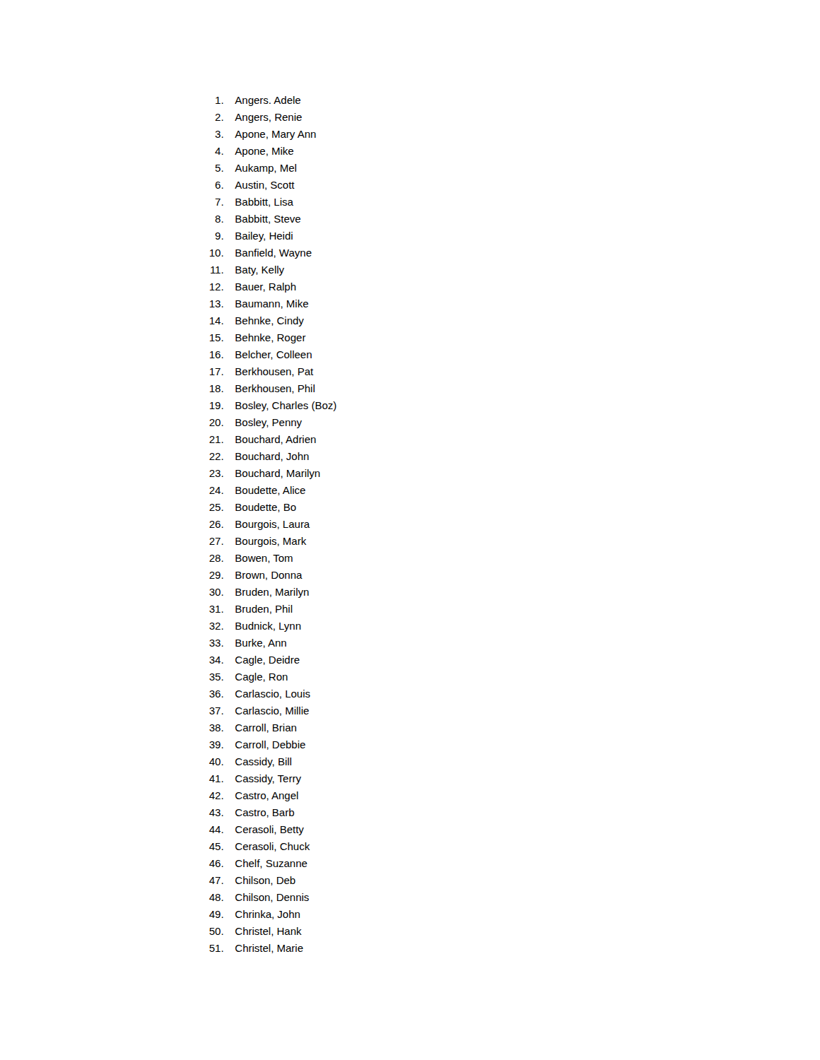Angers. Adele
Angers, Renie
Apone, Mary Ann
Apone, Mike
Aukamp, Mel
Austin, Scott
Babbitt, Lisa
Babbitt, Steve
Bailey, Heidi
Banfield, Wayne
Baty, Kelly
Bauer, Ralph
Baumann, Mike
Behnke, Cindy
Behnke, Roger
Belcher, Colleen
Berkhousen, Pat
Berkhousen, Phil
Bosley, Charles (Boz)
Bosley, Penny
Bouchard, Adrien
Bouchard, John
Bouchard, Marilyn
Boudette, Alice
Boudette, Bo
Bourgois, Laura
Bourgois, Mark
Bowen, Tom
Brown, Donna
Bruden, Marilyn
Bruden, Phil
Budnick, Lynn
Burke, Ann
Cagle, Deidre
Cagle, Ron
Carlascio, Louis
Carlascio, Millie
Carroll, Brian
Carroll, Debbie
Cassidy, Bill
Cassidy, Terry
Castro, Angel
Castro, Barb
Cerasoli, Betty
Cerasoli, Chuck
Chelf, Suzanne
Chilson, Deb
Chilson, Dennis
Chrinka, John
Christel, Hank
Christel, Marie